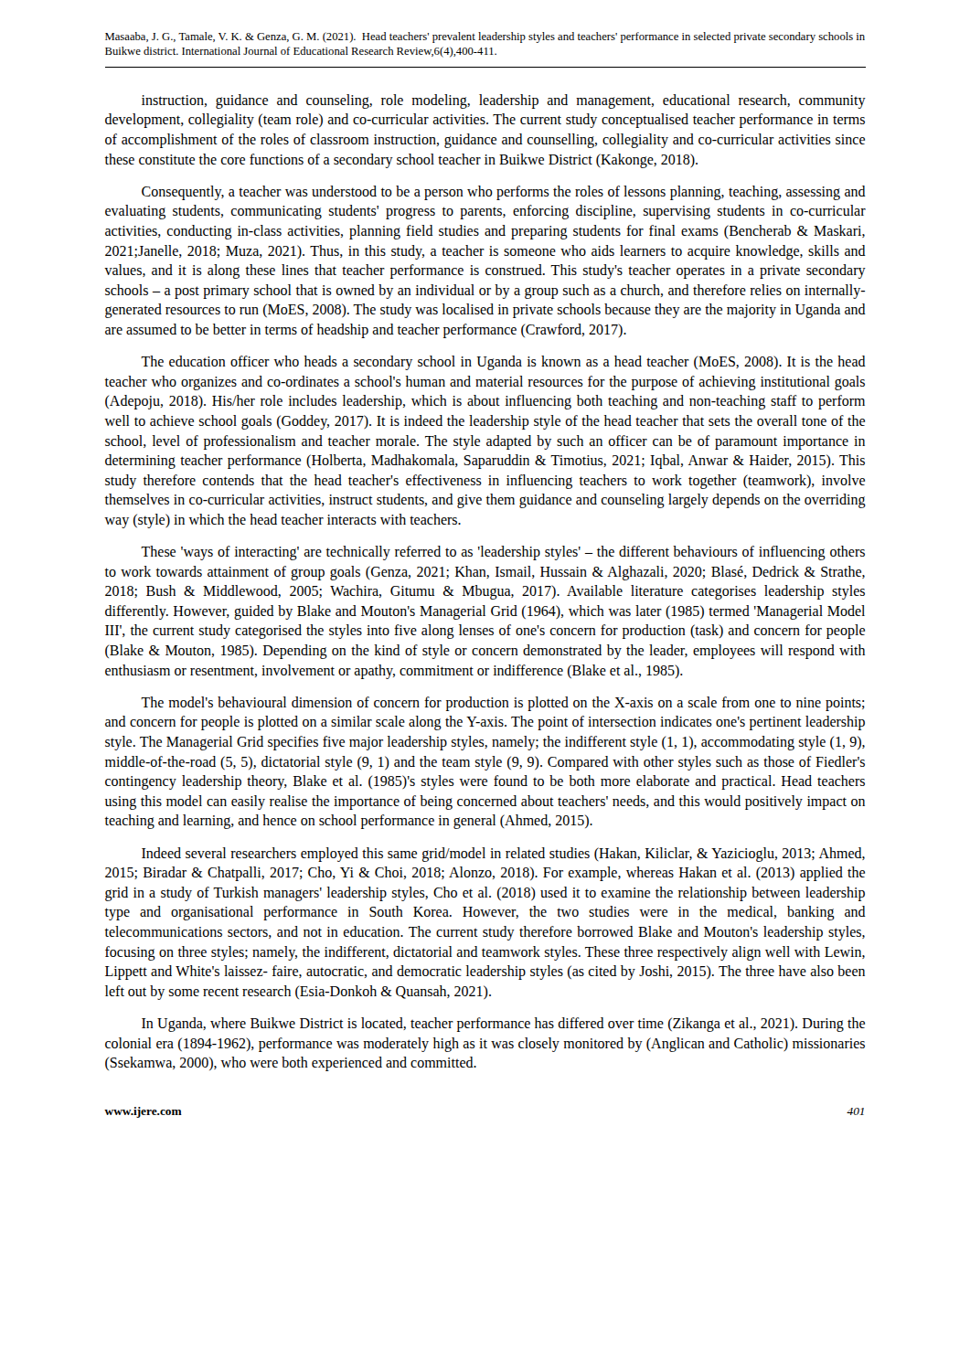Masaaba, J. G., Tamale, V. K. & Genza, G. M. (2021). Head teachers' prevalent leadership styles and teachers' performance in selected private secondary schools in Buikwe district. International Journal of Educational Research Review,6(4),400-411.
instruction, guidance and counseling, role modeling, leadership and management, educational research, community development, collegiality (team role) and co-curricular activities. The current study conceptualised teacher performance in terms of accomplishment of the roles of classroom instruction, guidance and counselling, collegiality and co-curricular activities since these constitute the core functions of a secondary school teacher in Buikwe District (Kakonge, 2018).
Consequently, a teacher was understood to be a person who performs the roles of lessons planning, teaching, assessing and evaluating students, communicating students' progress to parents, enforcing discipline, supervising students in co-curricular activities, conducting in-class activities, planning field studies and preparing students for final exams (Bencherab & Maskari, 2021;Janelle, 2018; Muza, 2021). Thus, in this study, a teacher is someone who aids learners to acquire knowledge, skills and values, and it is along these lines that teacher performance is construed. This study's teacher operates in a private secondary schools – a post primary school that is owned by an individual or by a group such as a church, and therefore relies on internally-generated resources to run (MoES, 2008). The study was localised in private schools because they are the majority in Uganda and are assumed to be better in terms of headship and teacher performance (Crawford, 2017).
The education officer who heads a secondary school in Uganda is known as a head teacher (MoES, 2008). It is the head teacher who organizes and co-ordinates a school's human and material resources for the purpose of achieving institutional goals (Adepoju, 2018). His/her role includes leadership, which is about influencing both teaching and non-teaching staff to perform well to achieve school goals (Goddey, 2017). It is indeed the leadership style of the head teacher that sets the overall tone of the school, level of professionalism and teacher morale. The style adapted by such an officer can be of paramount importance in determining teacher performance (Holberta, Madhakomala, Saparuddin & Timotius, 2021; Iqbal, Anwar & Haider, 2015). This study therefore contends that the head teacher's effectiveness in influencing teachers to work together (teamwork), involve themselves in co-curricular activities, instruct students, and give them guidance and counseling largely depends on the overriding way (style) in which the head teacher interacts with teachers.
These 'ways of interacting' are technically referred to as 'leadership styles' – the different behaviours of influencing others to work towards attainment of group goals (Genza, 2021; Khan, Ismail, Hussain & Alghazali, 2020; Blasé, Dedrick & Strathe, 2018; Bush & Middlewood, 2005; Wachira, Gitumu & Mbugua, 2017). Available literature categorises leadership styles differently. However, guided by Blake and Mouton's Managerial Grid (1964), which was later (1985) termed 'Managerial Model III', the current study categorised the styles into five along lenses of one's concern for production (task) and concern for people (Blake & Mouton, 1985). Depending on the kind of style or concern demonstrated by the leader, employees will respond with enthusiasm or resentment, involvement or apathy, commitment or indifference (Blake et al., 1985).
The model's behavioural dimension of concern for production is plotted on the X-axis on a scale from one to nine points; and concern for people is plotted on a similar scale along the Y-axis. The point of intersection indicates one's pertinent leadership style. The Managerial Grid specifies five major leadership styles, namely; the indifferent style (1, 1), accommodating style (1, 9), middle-of-the-road (5, 5), dictatorial style (9, 1) and the team style (9, 9). Compared with other styles such as those of Fiedler's contingency leadership theory, Blake et al. (1985)'s styles were found to be both more elaborate and practical. Head teachers using this model can easily realise the importance of being concerned about teachers' needs, and this would positively impact on teaching and learning, and hence on school performance in general (Ahmed, 2015).
Indeed several researchers employed this same grid/model in related studies (Hakan, Kiliclar, & Yazicioglu, 2013; Ahmed, 2015; Biradar & Chatpalli, 2017; Cho, Yi & Choi, 2018; Alonzo, 2018). For example, whereas Hakan et al. (2013) applied the grid in a study of Turkish managers' leadership styles, Cho et al. (2018) used it to examine the relationship between leadership type and organisational performance in South Korea. However, the two studies were in the medical, banking and telecommunications sectors, and not in education. The current study therefore borrowed Blake and Mouton's leadership styles, focusing on three styles; namely, the indifferent, dictatorial and teamwork styles. These three respectively align well with Lewin, Lippett and White's laissez- faire, autocratic, and democratic leadership styles (as cited by Joshi, 2015). The three have also been left out by some recent research (Esia-Donkoh & Quansah, 2021).
In Uganda, where Buikwe District is located, teacher performance has differed over time (Zikanga et al., 2021). During the colonial era (1894-1962), performance was moderately high as it was closely monitored by (Anglican and Catholic) missionaries (Ssekamwa, 2000), who were both experienced and committed.
www.ijere.com 401